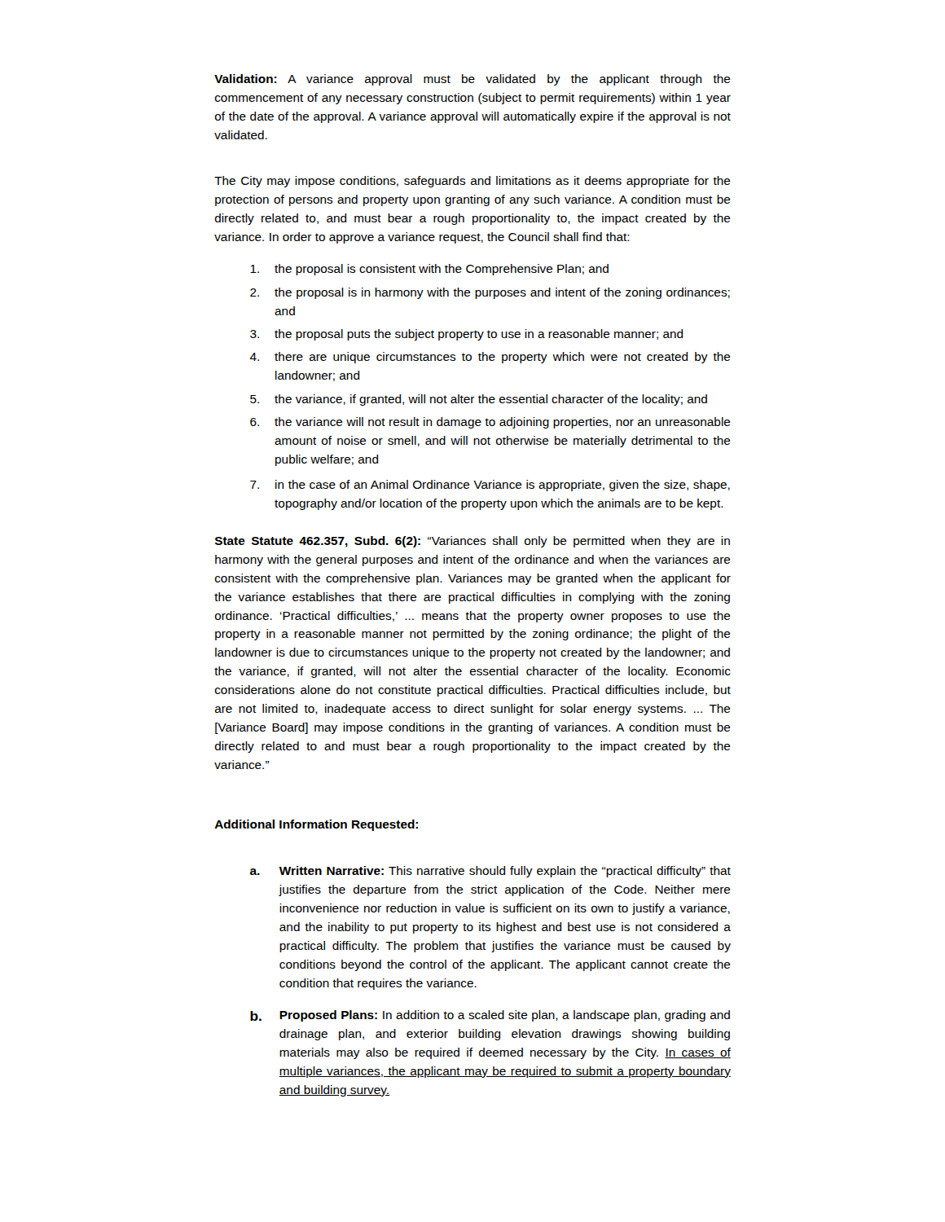Validation: A variance approval must be validated by the applicant through the commencement of any necessary construction (subject to permit requirements) within 1 year of the date of the approval. A variance approval will automatically expire if the approval is not validated.
The City may impose conditions, safeguards and limitations as it deems appropriate for the protection of persons and property upon granting of any such variance. A condition must be directly related to, and must bear a rough proportionality to, the impact created by the variance. In order to approve a variance request, the Council shall find that:
1. the proposal is consistent with the Comprehensive Plan; and
2. the proposal is in harmony with the purposes and intent of the zoning ordinances; and
3. the proposal puts the subject property to use in a reasonable manner; and
4. there are unique circumstances to the property which were not created by the landowner; and
5. the variance, if granted, will not alter the essential character of the locality; and
6. the variance will not result in damage to adjoining properties, nor an unreasonable amount of noise or smell, and will not otherwise be materially detrimental to the public welfare; and
7. in the case of an Animal Ordinance Variance is appropriate, given the size, shape, topography and/or location of the property upon which the animals are to be kept.
State Statute 462.357, Subd. 6(2): “Variances shall only be permitted when they are in harmony with the general purposes and intent of the ordinance and when the variances are consistent with the comprehensive plan. Variances may be granted when the applicant for the variance establishes that there are practical difficulties in complying with the zoning ordinance. ‘Practical difficulties,’ ... means that the property owner proposes to use the property in a reasonable manner not permitted by the zoning ordinance; the plight of the landowner is due to circumstances unique to the property not created by the landowner; and the variance, if granted, will not alter the essential character of the locality. Economic considerations alone do not constitute practical difficulties. Practical difficulties include, but are not limited to, inadequate access to direct sunlight for solar energy systems. ... The [Variance Board] may impose conditions in the granting of variances. A condition must be directly related to and must bear a rough proportionality to the impact created by the variance.”
Additional Information Requested:
a. Written Narrative: This narrative should fully explain the “practical difficulty” that justifies the departure from the strict application of the Code. Neither mere inconvenience nor reduction in value is sufficient on its own to justify a variance, and the inability to put property to its highest and best use is not considered a practical difficulty. The problem that justifies the variance must be caused by conditions beyond the control of the applicant. The applicant cannot create the condition that requires the variance.
b. Proposed Plans: In addition to a scaled site plan, a landscape plan, grading and drainage plan, and exterior building elevation drawings showing building materials may also be required if deemed necessary by the City. In cases of multiple variances, the applicant may be required to submit a property boundary and building survey.